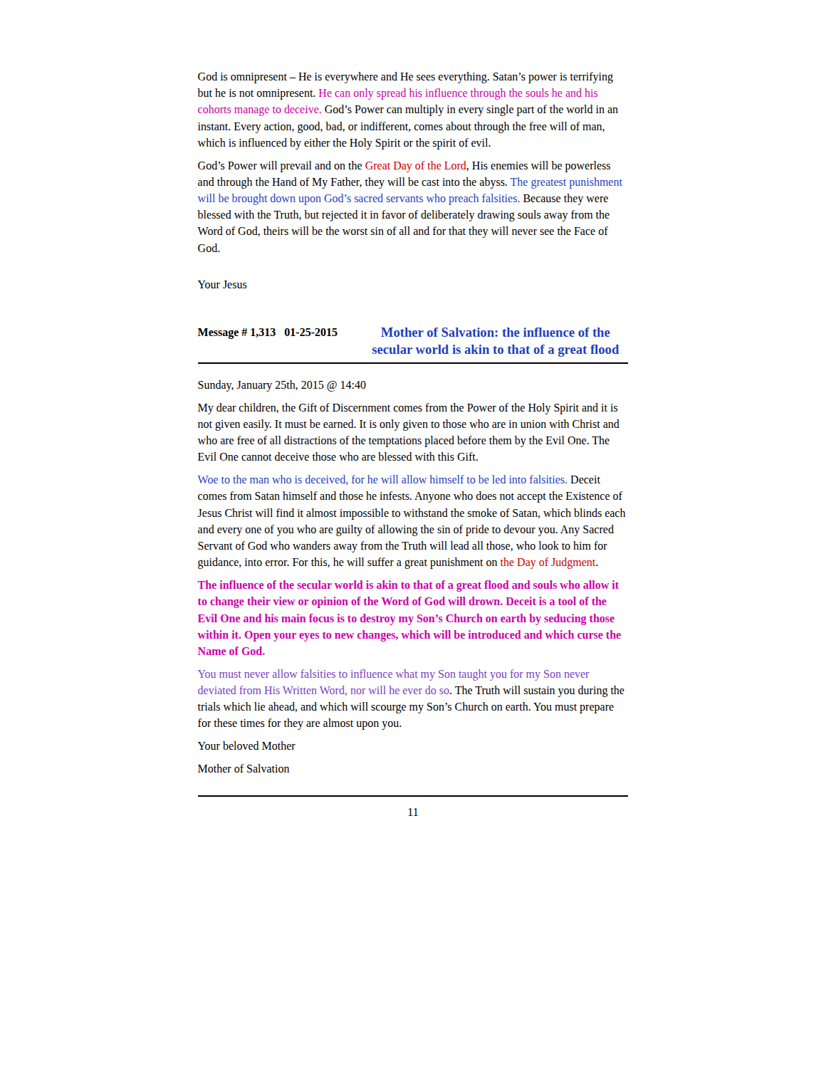God is omnipresent – He is everywhere and He sees everything. Satan’s power is terrifying but he is not omnipresent. He can only spread his influence through the souls he and his cohorts manage to deceive. God’s Power can multiply in every single part of the world in an instant. Every action, good, bad, or indifferent, comes about through the free will of man, which is influenced by either the Holy Spirit or the spirit of evil.
God’s Power will prevail and on the Great Day of the Lord, His enemies will be powerless and through the Hand of My Father, they will be cast into the abyss. The greatest punishment will be brought down upon God’s sacred servants who preach falsities. Because they were blessed with the Truth, but rejected it in favor of deliberately drawing souls away from the Word of God, theirs will be the worst sin of all and for that they will never see the Face of God.
Your Jesus
Message # 1,313 01-25-2015
Mother of Salvation: the influence of the secular world is akin to that of a great flood
Sunday, January 25th, 2015 @ 14:40
My dear children, the Gift of Discernment comes from the Power of the Holy Spirit and it is not given easily. It must be earned. It is only given to those who are in union with Christ and who are free of all distractions of the temptations placed before them by the Evil One. The Evil One cannot deceive those who are blessed with this Gift.
Woe to the man who is deceived, for he will allow himself to be led into falsities. Deceit comes from Satan himself and those he infests. Anyone who does not accept the Existence of Jesus Christ will find it almost impossible to withstand the smoke of Satan, which blinds each and every one of you who are guilty of allowing the sin of pride to devour you. Any Sacred Servant of God who wanders away from the Truth will lead all those, who look to him for guidance, into error. For this, he will suffer a great punishment on the Day of Judgment.
The influence of the secular world is akin to that of a great flood and souls who allow it to change their view or opinion of the Word of God will drown. Deceit is a tool of the Evil One and his main focus is to destroy my Son’s Church on earth by seducing those within it. Open your eyes to new changes, which will be introduced and which curse the Name of God.
You must never allow falsities to influence what my Son taught you for my Son never deviated from His Written Word, nor will he ever do so. The Truth will sustain you during the trials which lie ahead, and which will scourge my Son’s Church on earth. You must prepare for these times for they are almost upon you.
Your beloved Mother
Mother of Salvation
11